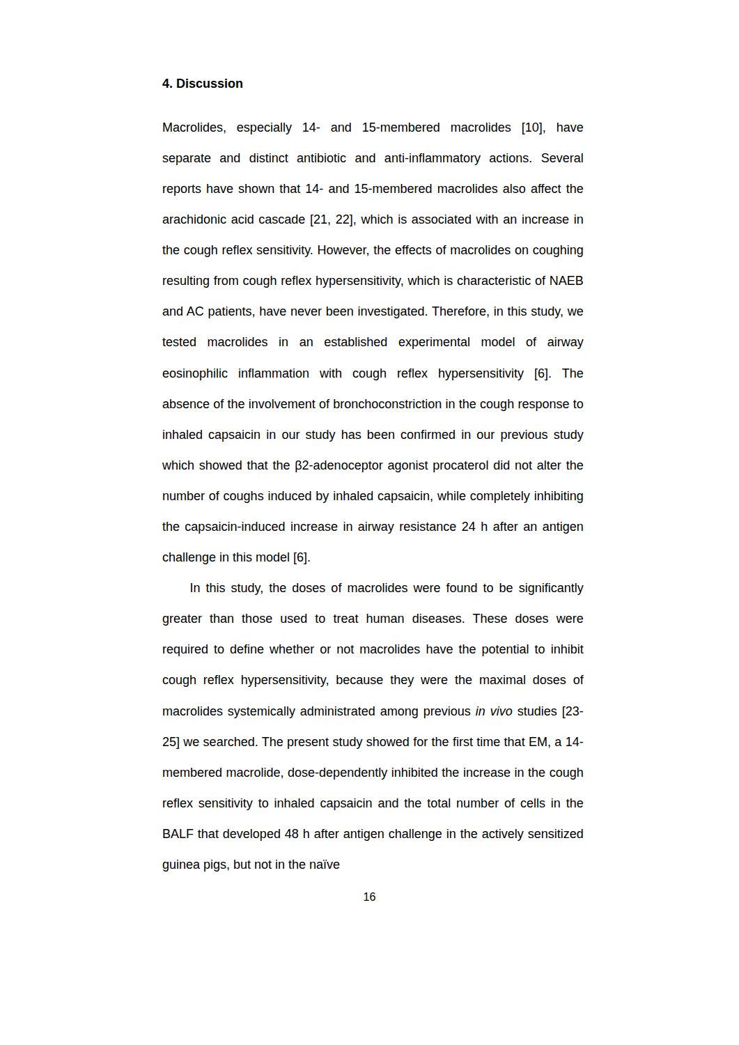4. Discussion
Macrolides, especially 14- and 15-membered macrolides [10], have separate and distinct antibiotic and anti-inflammatory actions. Several reports have shown that 14- and 15-membered macrolides also affect the arachidonic acid cascade [21, 22], which is associated with an increase in the cough reflex sensitivity. However, the effects of macrolides on coughing resulting from cough reflex hypersensitivity, which is characteristic of NAEB and AC patients, have never been investigated. Therefore, in this study, we tested macrolides in an established experimental model of airway eosinophilic inflammation with cough reflex hypersensitivity [6]. The absence of the involvement of bronchoconstriction in the cough response to inhaled capsaicin in our study has been confirmed in our previous study which showed that the β2-adenoceptor agonist procaterol did not alter the number of coughs induced by inhaled capsaicin, while completely inhibiting the capsaicin-induced increase in airway resistance 24 h after an antigen challenge in this model [6].
In this study, the doses of macrolides were found to be significantly greater than those used to treat human diseases. These doses were required to define whether or not macrolides have the potential to inhibit cough reflex hypersensitivity, because they were the maximal doses of macrolides systemically administrated among previous in vivo studies [23-25] we searched. The present study showed for the first time that EM, a 14-membered macrolide, dose-dependently inhibited the increase in the cough reflex sensitivity to inhaled capsaicin and the total number of cells in the BALF that developed 48 h after antigen challenge in the actively sensitized guinea pigs, but not in the naïve
16